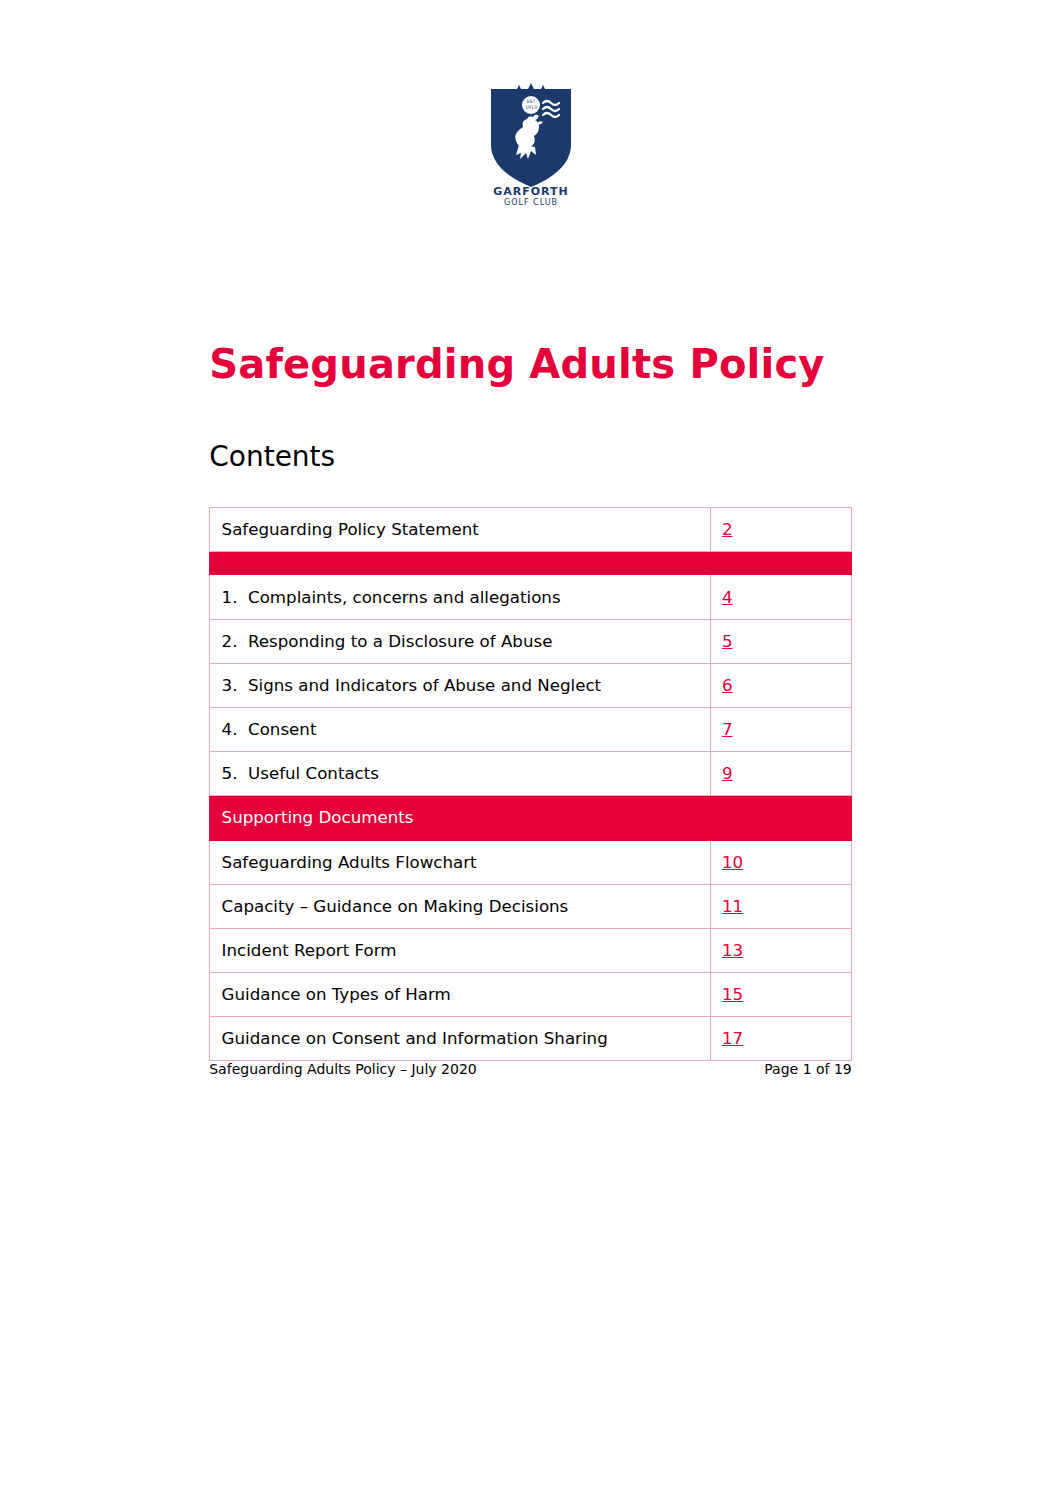EST 1913 GARFORTH GOLF CLUB
Safeguarding Adults Policy
Contents
| Safeguarding Policy Statement | 2 |
| 1. Complaints, concerns and allegations | 4 |
| 2. Responding to a Disclosure of Abuse | 5 |
| 3. Signs and Indicators of Abuse and Neglect | 6 |
| 4. Consent | 7 |
| 5. Useful Contacts | 9 |
| Supporting Documents | |
| Safeguarding Adults Flowchart | 10 |
| Capacity – Guidance on Making Decisions | 11 |
| Incident Report Form | 13 |
| Guidance on Types of Harm | 15 |
| Guidance on Consent and Information Sharing | 17 |
Safeguarding Adults Policy – July 2020 Page 1 of 19